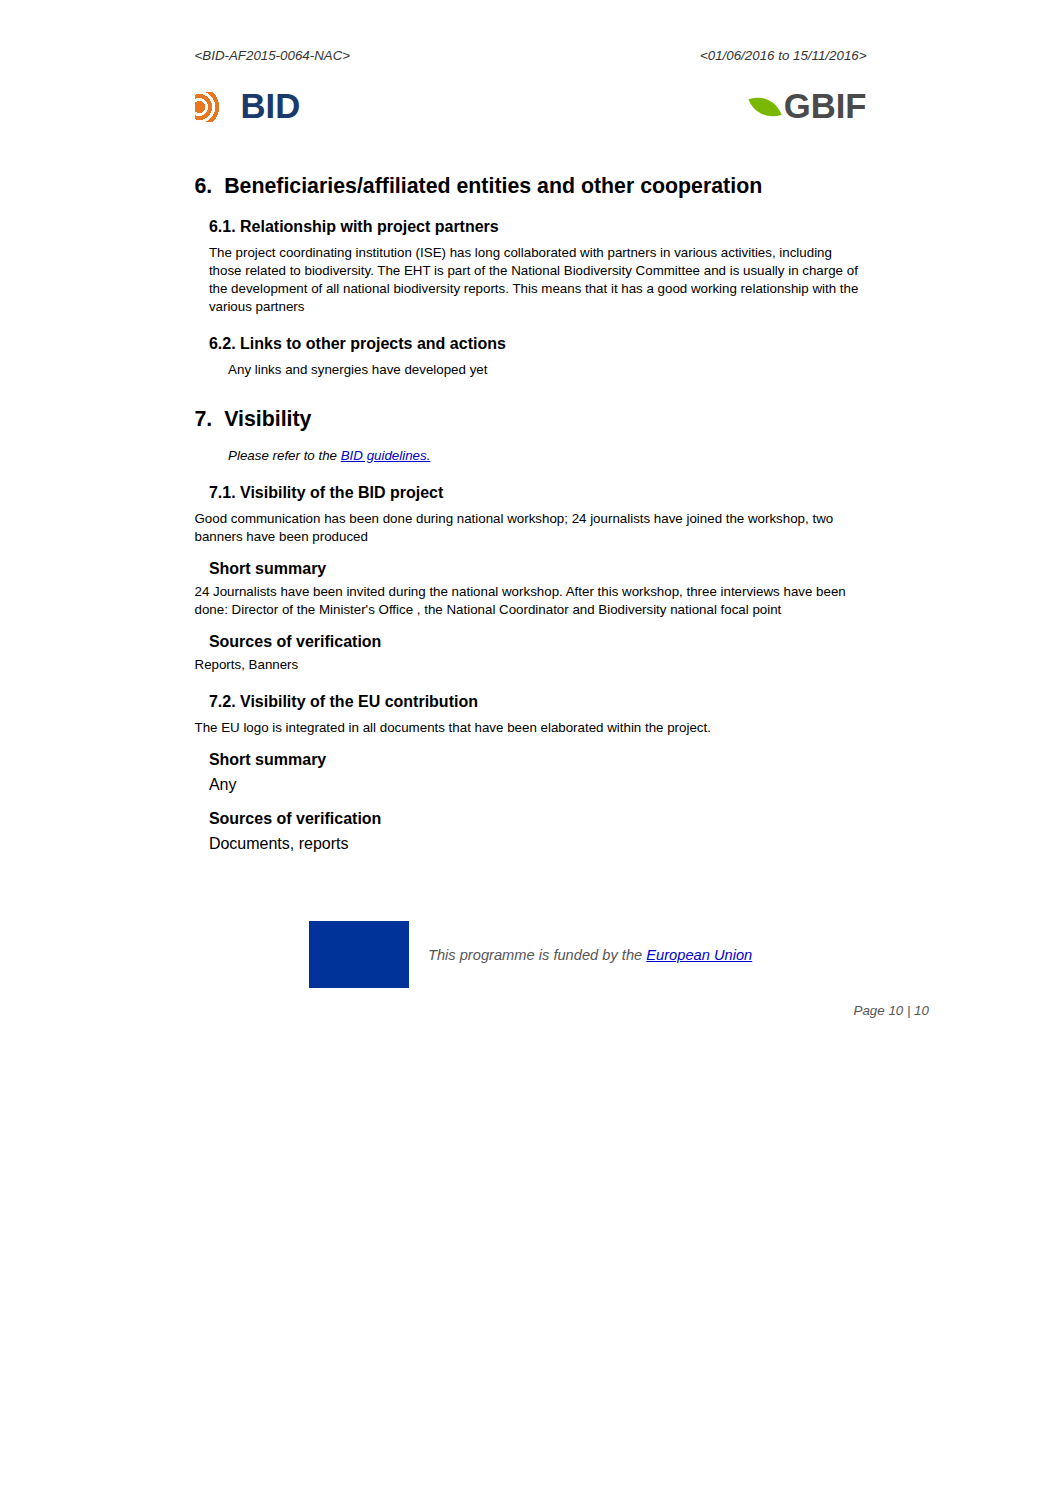<BID-AF2015-0064-NAC> <01/06/2016 to 15/11/2016>
BID
GBIF
6. Beneficiaries/affiliated entities and other cooperation
6.1. Relationship with project partners
The project coordinating institution (ISE) has long collaborated with partners in various activities, including those related to biodiversity. The EHT is part of the National Biodiversity Committee and is usually in charge of the development of all national biodiversity reports. This means that it has a good working relationship with the various partners
6.2. Links to other projects and actions
Any links and synergies have developed yet
7. Visibility
Please refer to the BID guidelines.
7.1. Visibility of the BID project
Good communication has been done during national workshop; 24 journalists have joined the workshop, two banners have been produced
Short summary
24 Journalists have been invited during the national workshop. After this workshop, three interviews have been done: Director of the Minister's Office , the National Coordinator and Biodiversity national focal point
Sources of verification
Reports, Banners
7.2. Visibility of the EU contribution
The EU logo is integrated in all documents that have been elaborated within the project.
Short summary
Any
Sources of verification
Documents, reports
This programme is funded by the European Union
Page 10 | 10